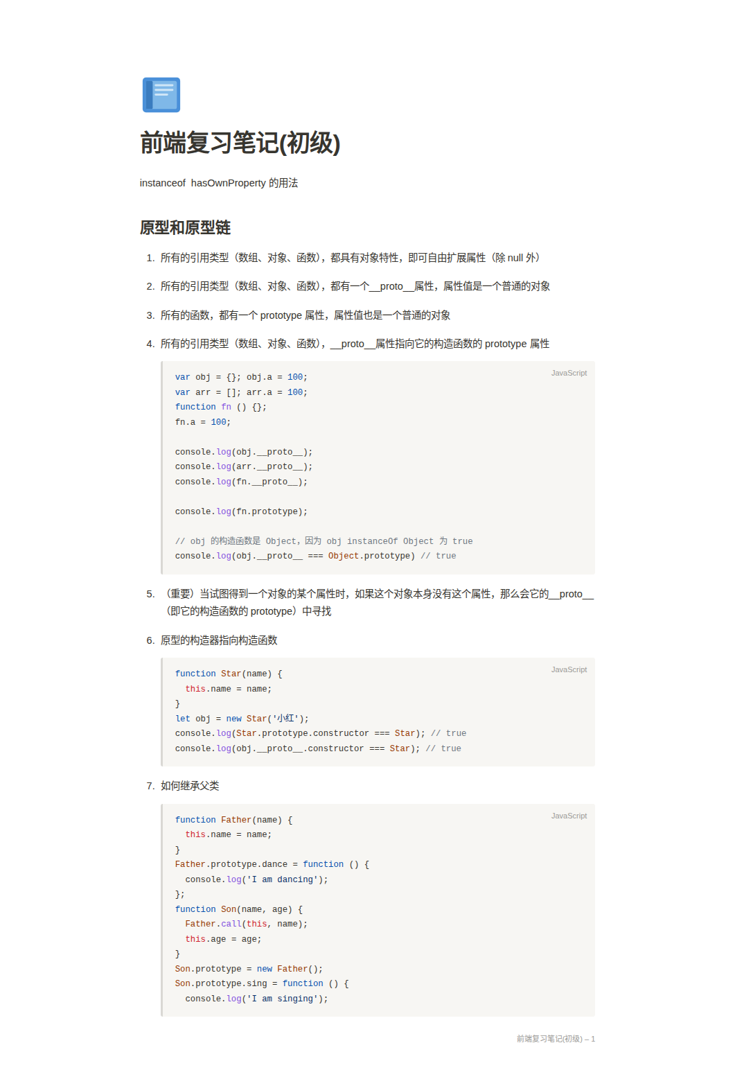前端复习笔记(初级)
instanceof hasOwnProperty 的用法
原型和原型链
所有的引用类型（数组、对象、函数），都具有对象特性，即可自由扩展属性（除 null 外）
所有的引用类型（数组、对象、函数），都有一个__proto__属性，属性值是一个普通的对象
所有的函数，都有一个 prototype 属性，属性值也是一个普通的对象
所有的引用类型（数组、对象、函数），__proto__属性指向它的构造函数的 prototype 属性
JavaScript
var obj = {}; obj.a = 100;
var arr = []; arr.a = 100;
function fn () {};
fn.a = 100;

console.log(obj.__proto__);
console.log(arr.__proto__);
console.log(fn.__proto__);

console.log(fn.prototype);

// obj 的构造函数是 Object，因为 obj instanceOf Object 为 true
console.log(obj.__proto__ === Object.prototype) // true
（重要）当试图得到一个对象的某个属性时，如果这个对象本身没有这个属性，那么会它的__proto__（即它的构造函数的 prototype）中寻找
原型的构造器指向构造函数
JavaScript
function Star(name) {
  this.name = name;
}
let obj = new Star('小红');
console.log(Star.prototype.constructor === Star); // true
console.log(obj.__proto__.constructor === Star); // true
如何继承父类
JavaScript
function Father(name) {
  this.name = name;
}
Father.prototype.dance = function () {
  console.log('I am dancing');
};
function Son(name, age) {
  Father.call(this, name);
  this.age = age;
}
Son.prototype = new Father();
Son.prototype.sing = function () {
  console.log('I am singing');
前端复习笔记(初级) – 1